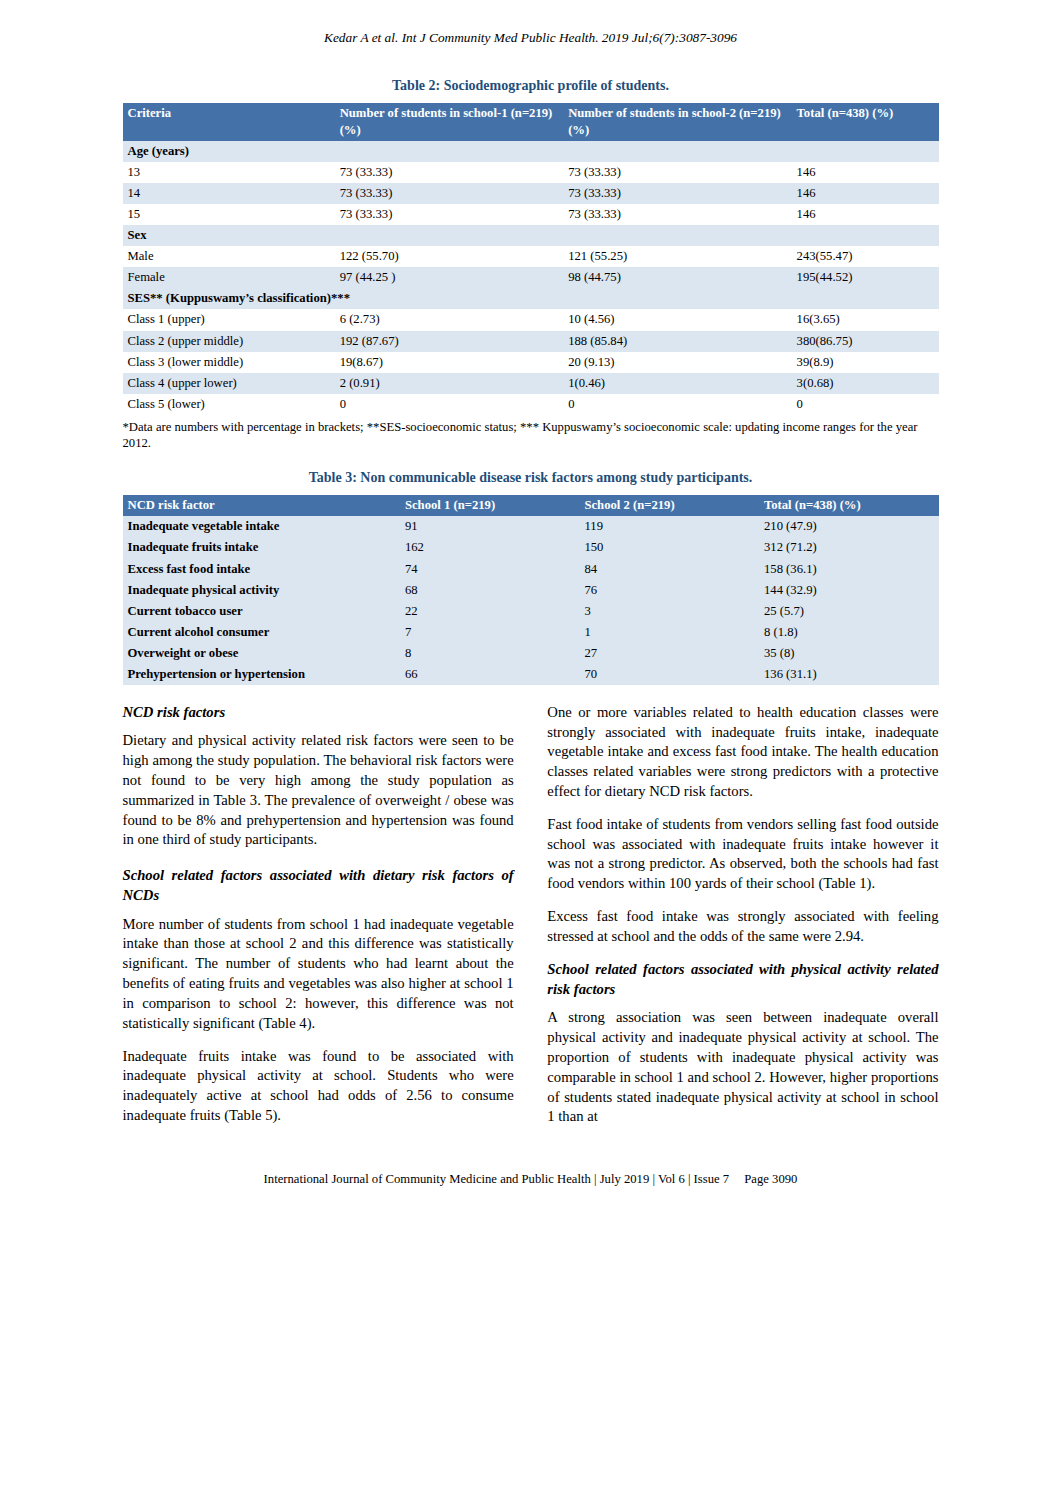Kedar A et al. Int J Community Med Public Health. 2019 Jul;6(7):3087-3096
Table 2: Sociodemographic profile of students.
| Criteria | Number of students in school-1 (n=219) (%) | Number of students in school-2 (n=219) (%) | Total (n=438) (%) |
| --- | --- | --- | --- |
| Age (years) |
| 13 | 73 (33.33) | 73 (33.33) | 146 |
| 14 | 73 (33.33) | 73 (33.33) | 146 |
| 15 | 73 (33.33) | 73 (33.33) | 146 |
| Sex |
| Male | 122 (55.70) | 121 (55.25) | 243(55.47) |
| Female | 97 (44.25 ) | 98 (44.75) | 195(44.52) |
| SES** (Kuppuswamy’s classification)*** |
| Class 1 (upper) | 6 (2.73) | 10 (4.56) | 16(3.65) |
| Class 2 (upper middle) | 192 (87.67) | 188 (85.84) | 380(86.75) |
| Class 3 (lower middle) | 19(8.67) | 20 (9.13) | 39(8.9) |
| Class 4 (upper lower) | 2 (0.91) | 1(0.46) | 3(0.68) |
| Class 5 (lower) | 0 | 0 | 0 |
*Data are numbers with percentage in brackets; **SES-socioeconomic status; *** Kuppuswamy’s socioeconomic scale: updating income ranges for the year 2012.
Table 3: Non communicable disease risk factors among study participants.
| NCD risk factor | School 1 (n=219) | School 2 (n=219) | Total (n=438) (%) |
| --- | --- | --- | --- |
| Inadequate vegetable intake | 91 | 119 | 210 (47.9) |
| Inadequate fruits intake | 162 | 150 | 312 (71.2) |
| Excess fast food intake | 74 | 84 | 158 (36.1) |
| Inadequate physical activity | 68 | 76 | 144 (32.9) |
| Current tobacco user | 22 | 3 | 25 (5.7) |
| Current alcohol consumer | 7 | 1 | 8 (1.8) |
| Overweight or obese | 8 | 27 | 35 (8) |
| Prehypertension or hypertension | 66 | 70 | 136 (31.1) |
NCD risk factors
Dietary and physical activity related risk factors were seen to be high among the study population. The behavioral risk factors were not found to be very high among the study population as summarized in Table 3. The prevalence of overweight / obese was found to be 8% and prehypertension and hypertension was found in one third of study participants.
School related factors associated with dietary risk factors of NCDs
More number of students from school 1 had inadequate vegetable intake than those at school 2 and this difference was statistically significant. The number of students who had learnt about the benefits of eating fruits and vegetables was also higher at school 1 in comparison to school 2: however, this difference was not statistically significant (Table 4).
Inadequate fruits intake was found to be associated with inadequate physical activity at school. Students who were inadequately active at school had odds of 2.56 to consume inadequate fruits (Table 5).
One or more variables related to health education classes were strongly associated with inadequate fruits intake, inadequate vegetable intake and excess fast food intake. The health education classes related variables were strong predictors with a protective effect for dietary NCD risk factors.
Fast food intake of students from vendors selling fast food outside school was associated with inadequate fruits intake however it was not a strong predictor. As observed, both the schools had fast food vendors within 100 yards of their school (Table 1).
Excess fast food intake was strongly associated with feeling stressed at school and the odds of the same were 2.94.
School related factors associated with physical activity related risk factors
A strong association was seen between inadequate overall physical activity and inadequate physical activity at school. The proportion of students with inadequate physical activity was comparable in school 1 and school 2. However, higher proportions of students stated inadequate physical activity at school in school 1 than at
International Journal of Community Medicine and Public Health | July 2019 | Vol 6 | Issue 7Page 3090